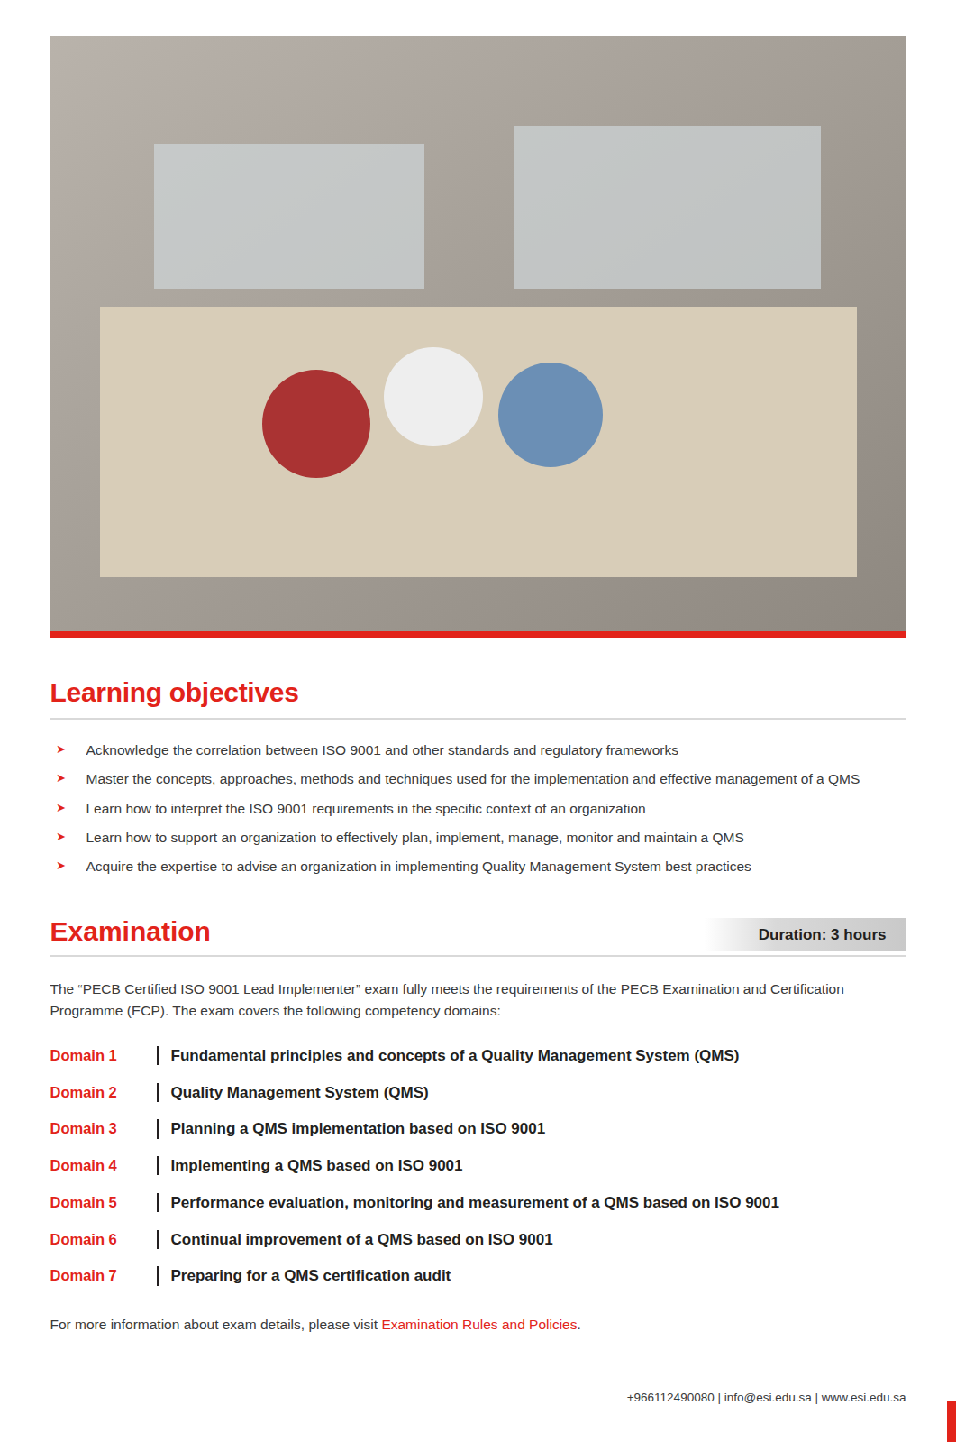Learning objectives
Acknowledge the correlation between ISO 9001 and other standards and regulatory frameworks
Master the concepts, approaches, methods and techniques used for the implementation and effective management of a QMS
Learn how to interpret the ISO 9001 requirements in the specific context of an organization
Learn how to support an organization to effectively plan, implement, manage, monitor and maintain a QMS
Acquire the expertise to advise an organization in implementing Quality Management System best practices
Examination
Duration: 3 hours
The “PECB Certified ISO 9001 Lead Implementer” exam fully meets the requirements of the PECB Examination and Certification Programme (ECP). The exam covers the following competency domains:
Domain 1
Fundamental principles and concepts of a Quality Management System (QMS)
Domain 2
Quality Management System (QMS)
Domain 3
Planning a QMS implementation based on ISO 9001
Domain 4
Implementing a QMS based on ISO 9001
Domain 5
Performance evaluation, monitoring and measurement of a QMS based on ISO 9001
Domain 6
Continual improvement of a QMS based on ISO 9001
Domain 7
Preparing for a QMS certification audit
For more information about exam details, please visit Examination Rules and Policies.
+966112490080 | info@esi.edu.sa | www.esi.edu.sa